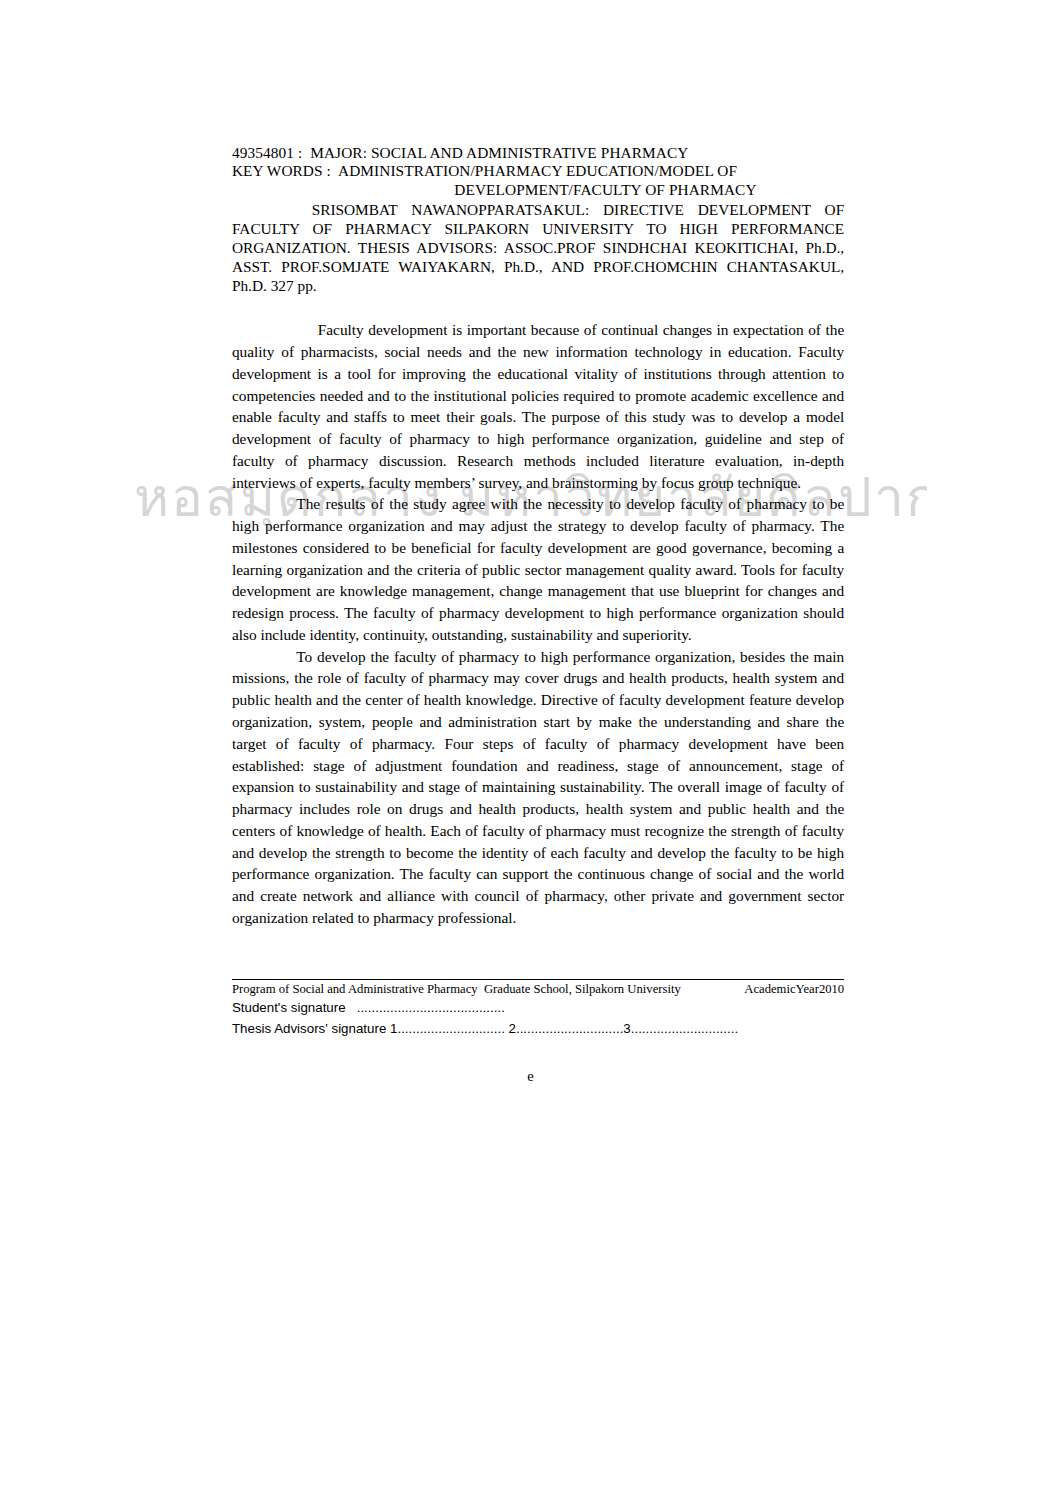หอสมุดกลาง มหาวิทยาลัยศิลปากร
49354801 : MAJOR: SOCIAL AND ADMINISTRATIVE PHARMACY
KEY WORDS : ADMINISTRATION/PHARMACY EDUCATION/MODEL OF
DEVELOPMENT/FACULTY OF PHARMACY
SRISOMBAT NAWANOPPARATSAKUL: DIRECTIVE DEVELOPMENT OF FACULTY OF PHARMACY SILPAKORN UNIVERSITY TO HIGH PERFORMANCE ORGANIZATION. THESIS ADVISORS: ASSOC.PROF SINDHCHAI KEOKITICHAI, Ph.D., ASST. PROF.SOMJATE WAIYAKARN, Ph.D., AND PROF.CHOMCHIN CHANTASAKUL, Ph.D. 327 pp.
Faculty development is important because of continual changes in expectation of the quality of pharmacists, social needs and the new information technology in education. Faculty development is a tool for improving the educational vitality of institutions through attention to competencies needed and to the institutional policies required to promote academic excellence and enable faculty and staffs to meet their goals. The purpose of this study was to develop a model development of faculty of pharmacy to high performance organization, guideline and step of faculty of pharmacy discussion. Research methods included literature evaluation, in-depth interviews of experts, faculty members’ survey, and brainstorming by focus group technique.
The results of the study agree with the necessity to develop faculty of pharmacy to be high performance organization and may adjust the strategy to develop faculty of pharmacy. The milestones considered to be beneficial for faculty development are good governance, becoming a learning organization and the criteria of public sector management quality award. Tools for faculty development are knowledge management, change management that use blueprint for changes and redesign process. The faculty of pharmacy development to high performance organization should also include identity, continuity, outstanding, sustainability and superiority.
To develop the faculty of pharmacy to high performance organization, besides the main missions, the role of faculty of pharmacy may cover drugs and health products, health system and public health and the center of health knowledge. Directive of faculty development feature develop organization, system, people and administration start by make the understanding and share the target of faculty of pharmacy. Four steps of faculty of pharmacy development have been established: stage of adjustment foundation and readiness, stage of announcement, stage of expansion to sustainability and stage of maintaining sustainability. The overall image of faculty of pharmacy includes role on drugs and health products, health system and public health and the centers of knowledge of health. Each of faculty of pharmacy must recognize the strength of faculty and develop the strength to become the identity of each faculty and develop the faculty to be high performance organization. The faculty can support the continuous change of social and the world and create network and alliance with council of pharmacy, other private and government sector organization related to pharmacy professional.
Program of Social and Administrative Pharmacy Graduate School, Silpakorn University AcademicYear2010
Student's signature ........................................
Thesis Advisors' signature 1............................. 2.............................3.............................
e